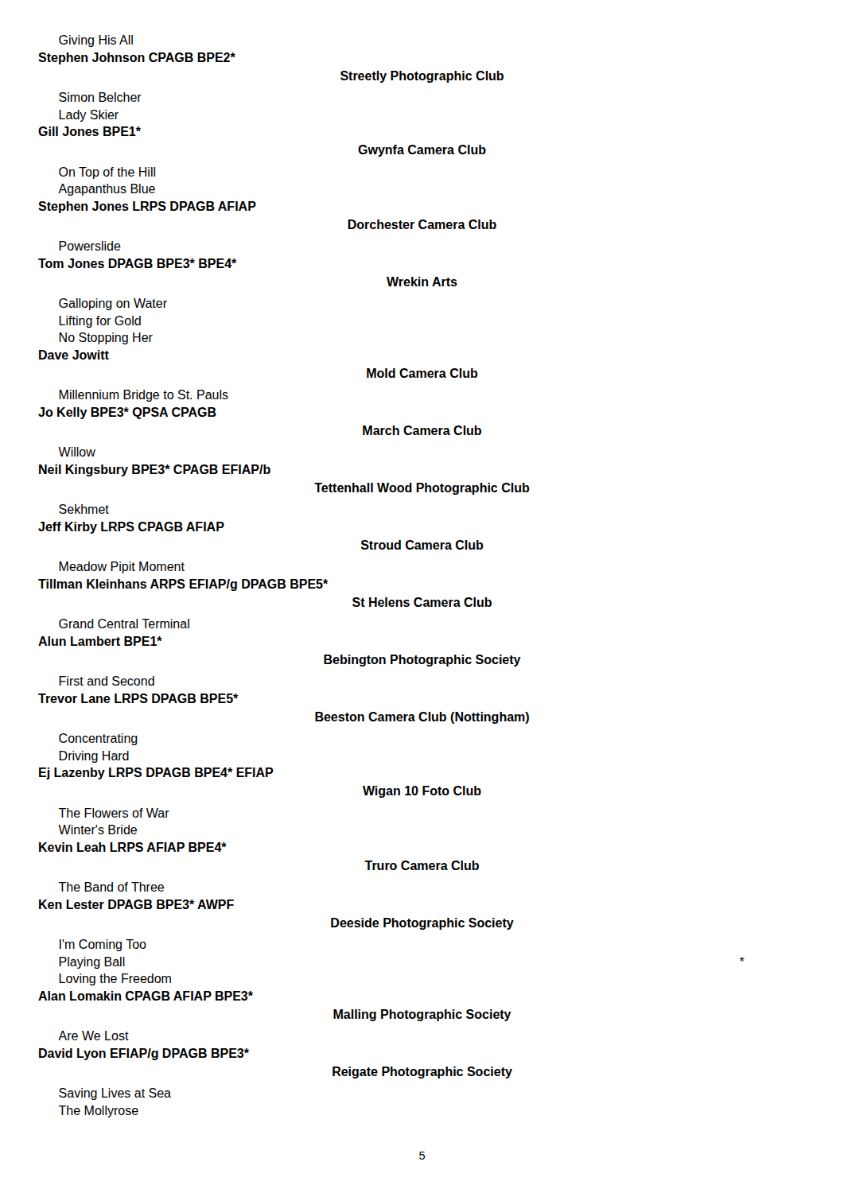Giving His All
Stephen Johnson CPAGB BPE2*
Streetly Photographic Club
Simon Belcher
Lady Skier
Gill Jones BPE1*
Gwynfa Camera Club
On Top of the Hill
Agapanthus Blue
Stephen Jones LRPS DPAGB AFIAP
Dorchester Camera Club
Powerslide
Tom Jones DPAGB BPE3* BPE4*
Wrekin Arts
Galloping on Water
Lifting for Gold
No Stopping Her
Dave Jowitt
Mold Camera Club
Millennium Bridge to St. Pauls
Jo Kelly BPE3* QPSA CPAGB
March Camera Club
Willow
Neil Kingsbury BPE3* CPAGB EFIAP/b
Tettenhall Wood Photographic Club
Sekhmet
Jeff Kirby LRPS CPAGB AFIAP
Stroud Camera Club
Meadow Pipit Moment
Tillman Kleinhans ARPS EFIAP/g DPAGB BPE5*
St Helens Camera Club
Grand Central Terminal
Alun Lambert BPE1*
Bebington Photographic Society
First and Second
Trevor Lane LRPS DPAGB BPE5*
Beeston Camera Club (Nottingham)
Concentrating
Driving Hard
Ej Lazenby LRPS DPAGB BPE4* EFIAP
Wigan 10 Foto Club
The Flowers of War
Winter's Bride
Kevin Leah LRPS AFIAP BPE4*
Truro Camera Club
The Band of Three
Ken Lester DPAGB BPE3* AWPF
Deeside Photographic Society
I'm Coming Too
Playing Ball*
Loving the Freedom
Alan Lomakin CPAGB AFIAP BPE3*
Malling Photographic Society
Are We Lost
David Lyon EFIAP/g DPAGB BPE3*
Reigate Photographic Society
Saving Lives at Sea
The Mollyrose
5